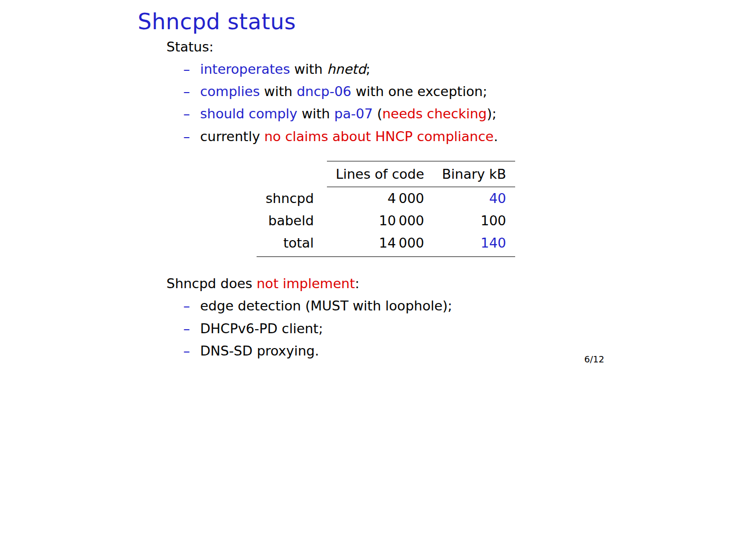Shncpd status
Status:
interoperates with hnetd;
complies with dncp-06 with one exception;
should comply with pa-07 (needs checking);
currently no claims about HNCP compliance.
| | Lines of code | Binary kB |
| --- | --- | --- |
| shncpd | 4 000 | 40 |
| babeld | 10 000 | 100 |
| total | 14 000 | 140 |
Shncpd does not implement:
edge detection (MUST with loophole);
DHCPv6-PD client;
DNS-SD proxying.
6/12